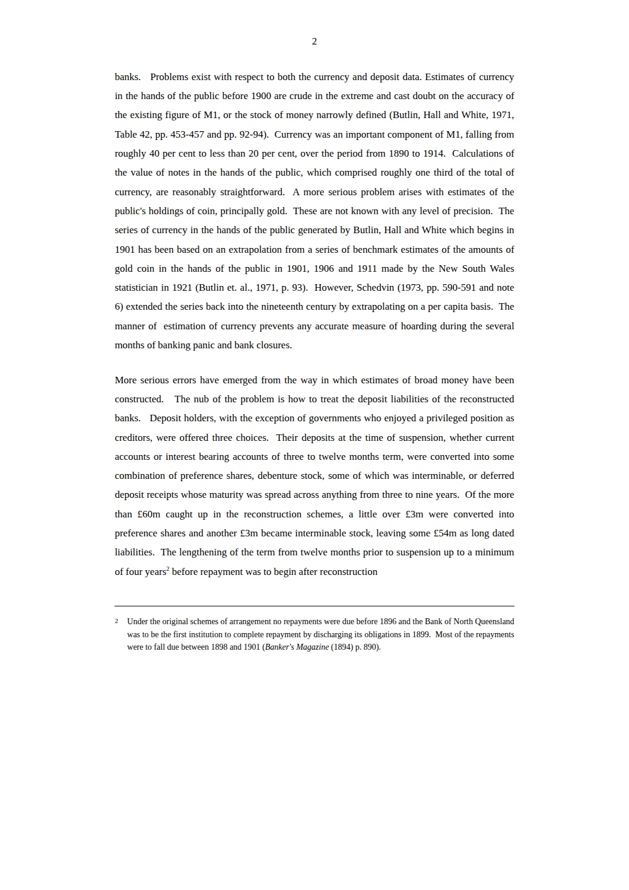2
banks. Problems exist with respect to both the currency and deposit data. Estimates of currency in the hands of the public before 1900 are crude in the extreme and cast doubt on the accuracy of the existing figure of M1, or the stock of money narrowly defined (Butlin, Hall and White, 1971, Table 42, pp. 453-457 and pp. 92-94). Currency was an important component of M1, falling from roughly 40 per cent to less than 20 per cent, over the period from 1890 to 1914. Calculations of the value of notes in the hands of the public, which comprised roughly one third of the total of currency, are reasonably straightforward. A more serious problem arises with estimates of the public's holdings of coin, principally gold. These are not known with any level of precision. The series of currency in the hands of the public generated by Butlin, Hall and White which begins in 1901 has been based on an extrapolation from a series of benchmark estimates of the amounts of gold coin in the hands of the public in 1901, 1906 and 1911 made by the New South Wales statistician in 1921 (Butlin et. al., 1971, p. 93). However, Schedvin (1973, pp. 590-591 and note 6) extended the series back into the nineteenth century by extrapolating on a per capita basis. The manner of estimation of currency prevents any accurate measure of hoarding during the several months of banking panic and bank closures.
More serious errors have emerged from the way in which estimates of broad money have been constructed. The nub of the problem is how to treat the deposit liabilities of the reconstructed banks. Deposit holders, with the exception of governments who enjoyed a privileged position as creditors, were offered three choices. Their deposits at the time of suspension, whether current accounts or interest bearing accounts of three to twelve months term, were converted into some combination of preference shares, debenture stock, some of which was interminable, or deferred deposit receipts whose maturity was spread across anything from three to nine years. Of the more than £60m caught up in the reconstruction schemes, a little over £3m were converted into preference shares and another £3m became interminable stock, leaving some £54m as long dated liabilities. The lengthening of the term from twelve months prior to suspension up to a minimum of four years2 before repayment was to begin after reconstruction
2
Under the original schemes of arrangement no repayments were due before 1896 and the Bank of North Queensland was to be the first institution to complete repayment by discharging its obligations in 1899. Most of the repayments were to fall due between 1898 and 1901 (Banker's Magazine (1894) p. 890).